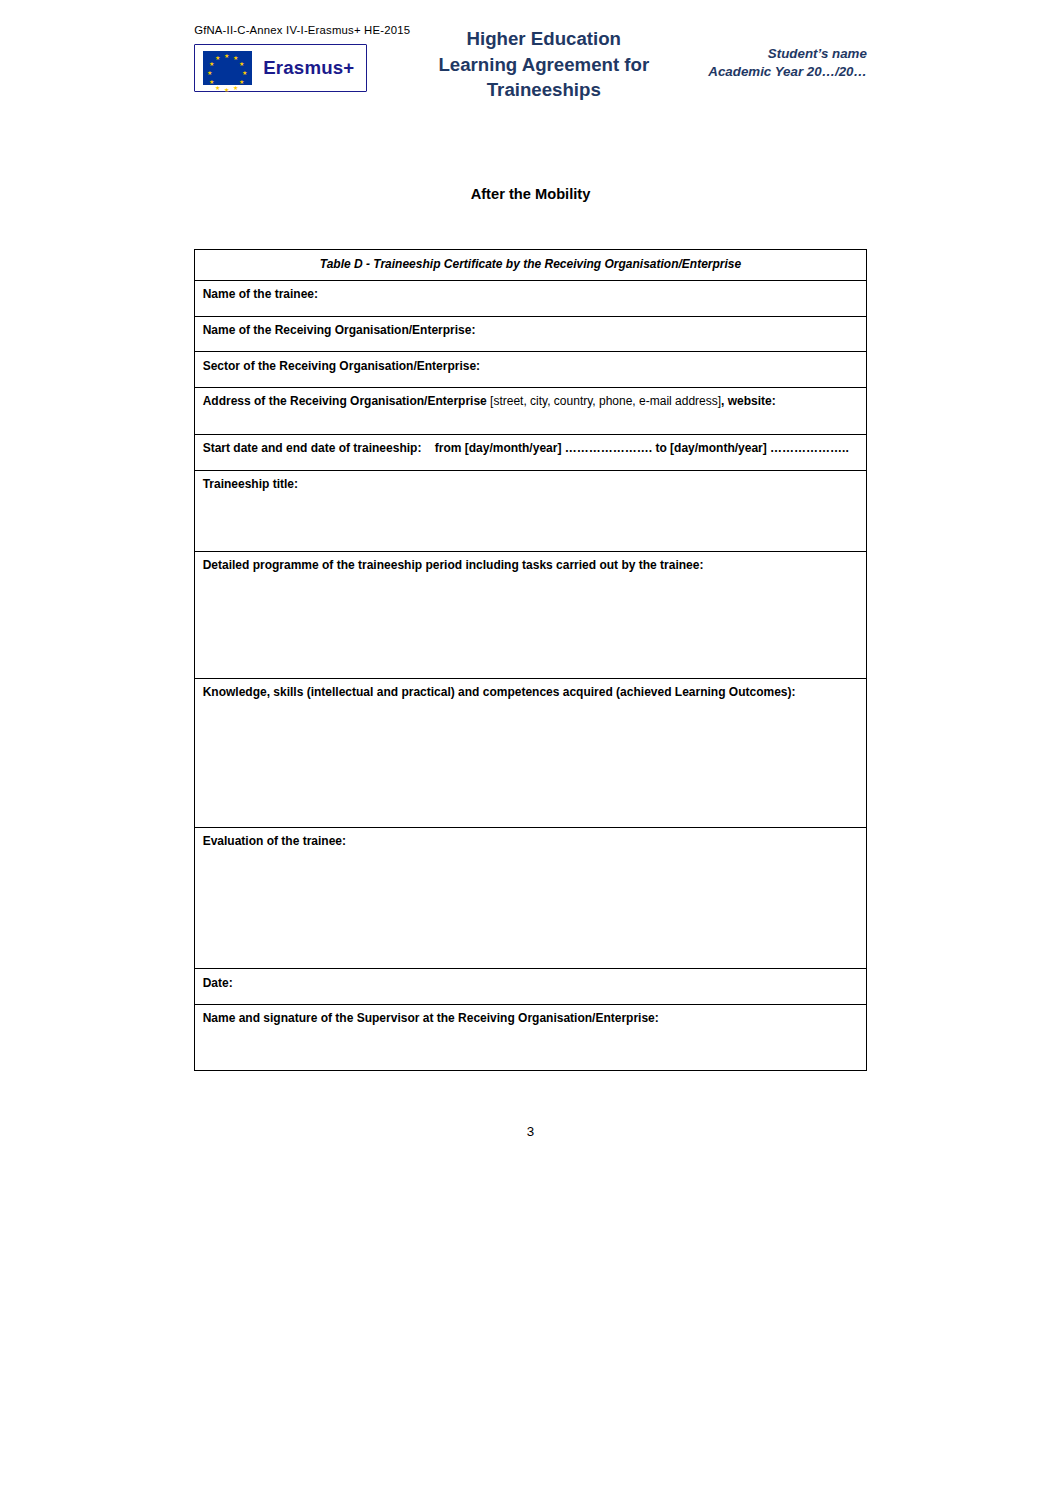GfNA-II-C-Annex IV-I-Erasmus+ HE-2015
★ ★ ★ ★ ★ ★ ★ ★ ★ ★ ★ ★
Erasmus+
Higher Education
Learning Agreement for
Traineeships
Student’s name
Academic Year 20…/20…
After the Mobility
| Table D - Traineeship Certificate by the Receiving Organisation/Enterprise |
| Name of the trainee: |
| Name of the Receiving Organisation/Enterprise: |
| Sector of the Receiving Organisation/Enterprise: |
| Address of the Receiving Organisation/Enterprise [street, city, country, phone, e-mail address] , website: |
| Start date and end date of traineeship: from [day/month/year] …………………. to [day/month/year] ……………….. |
| Traineeship title: |
| Detailed programme of the traineeship period including tasks carried out by the trainee: |
| Knowledge, skills (intellectual and practical) and competences acquired (achieved Learning Outcomes): |
| Evaluation of the trainee: |
| Date: |
| Name and signature of the Supervisor at the Receiving Organisation/Enterprise: |
3